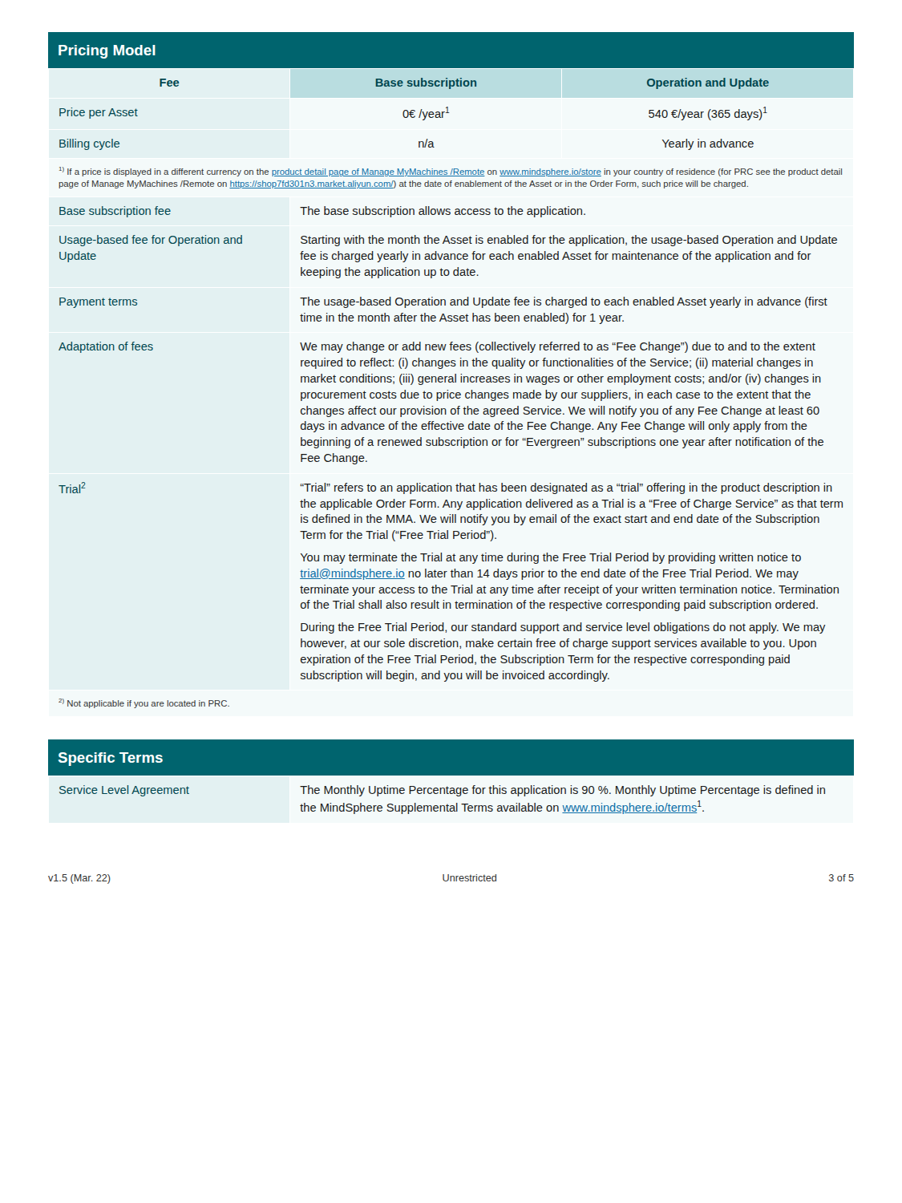Pricing Model
| Fee | Base subscription | Operation and Update |
| --- | --- | --- |
| Price per Asset | 0€ /year 1 | 540 €/year (365 days) 1 |
| Billing cycle | n/a | Yearly in advance |
| 1) If a price is displayed in a different currency on the product detail page of Manage MyMachines /Remote on www.mindsphere.io/store in your country of residence (for PRC see the product detail page of Manage MyMachines /Remote on https://shop7fd301n3.market.aliyun.com/ ) at the date of enablement of the Asset or in the Order Form, such price will be charged. |
| Base subscription fee | The base subscription allows access to the application. |
| Usage-based fee for Operation and Update | Starting with the month the Asset is enabled for the application, the usage-based Operation and Update fee is charged yearly in advance for each enabled Asset for maintenance of the application and for keeping the application up to date. |
| Payment terms | The usage-based Operation and Update fee is charged to each enabled Asset yearly in advance (first time in the month after the Asset has been enabled) for 1 year. |
| Adaptation of fees | We may change or add new fees (collectively referred to as “Fee Change”) due to and to the extent required to reflect: (i) changes in the quality or functionalities of the Service; (ii) material changes in market conditions; (iii) general increases in wages or other employment costs; and/or (iv) changes in procurement costs due to price changes made by our suppliers, in each case to the extent that the changes affect our provision of the agreed Service. We will notify you of any Fee Change at least 60 days in advance of the effective date of the Fee Change. Any Fee Change will only apply from the beginning of a renewed subscription or for “Evergreen” subscriptions one year after notification of the Fee Change. |
| Trial 2 | “Trial” refers to an application that has been designated as a “trial” offering in the product description in the applicable Order Form. Any application delivered as a Trial is a “Free of Charge Service” as that term is defined in the MMA. We will notify you by email of the exact start and end date of the Subscription Term for the Trial (“Free Trial Period”). You may terminate the Trial at any time during the Free Trial Period by providing written notice to trial@mindsphere.io no later than 14 days prior to the end date of the Free Trial Period. We may terminate your access to the Trial at any time after receipt of your written termination notice. Termination of the Trial shall also result in termination of the respective corresponding paid subscription ordered. During the Free Trial Period, our standard support and service level obligations do not apply. We may however, at our sole discretion, make certain free of charge support services available to you. Upon expiration of the Free Trial Period, the Subscription Term for the respective corresponding paid subscription will begin, and you will be invoiced accordingly. |
| 2) Not applicable if you are located in PRC. |
Specific Terms
| Service Level Agreement | The Monthly Uptime Percentage for this application is 90 %. Monthly Uptime Percentage is defined in the MindSphere Supplemental Terms available on www.mindsphere.io/terms 1 . |
v1.5 (Mar. 22) Unrestricted 3 of 5